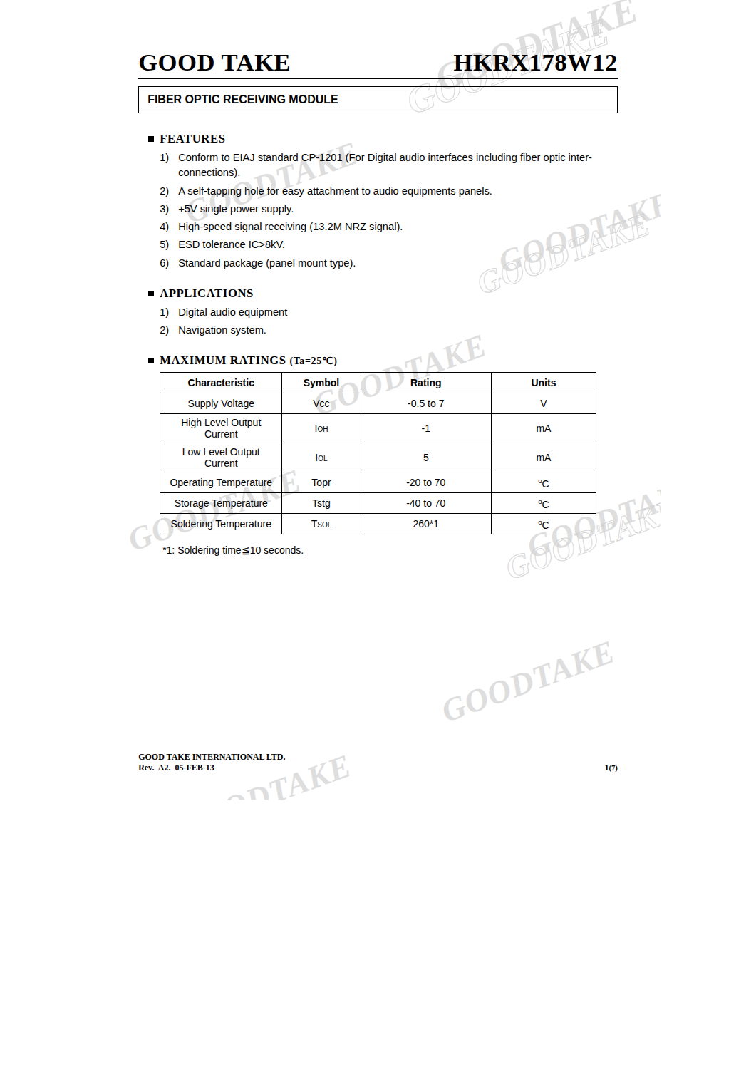GOODTAKE
GOODTAKE
GOODTAKE
GOODTAKE
GOODTAKE
GOODTAKE
GOODTAKE
GOODTAKE
GOODTAKE
GOODTAKE
GOODTAKE
GOODTAKE
GOODTAKE
GOODTAKE
GOODTAKE
GOOD TAKE
HKRX178W12
FIBER OPTIC RECEIVING MODULE
FEATURES
Conform to EIAJ standard CP-1201 (For Digital audio interfaces including fiber optic inter-connections).
A self-tapping hole for easy attachment to audio equipments panels.
+5V single power supply.
High-speed signal receiving (13.2M NRZ signal).
ESD tolerance IC>8kV.
Standard package (panel mount type).
APPLICATIONS
Digital audio equipment
Navigation system.
MAXIMUM RATINGS (Ta=25℃)
| Characteristic | Symbol | Rating | Units |
| --- | --- | --- | --- |
| Supply Voltage | Vcc | -0.5 to 7 | V |
| High Level Output Current | I oh | -1 | mA |
| Low Level Output Current | I ol | 5 | mA |
| Operating Temperature | Topr | -20 to 70 | o C |
| Storage Temperature | Tstg | -40 to 70 | o C |
| Soldering Temperature | T sol | 260*1 | o C |
*1: Soldering time≦10 seconds.
GOOD TAKE INTERNATIONAL LTD.
Rev. A2. 05-FEB-13
1(7)